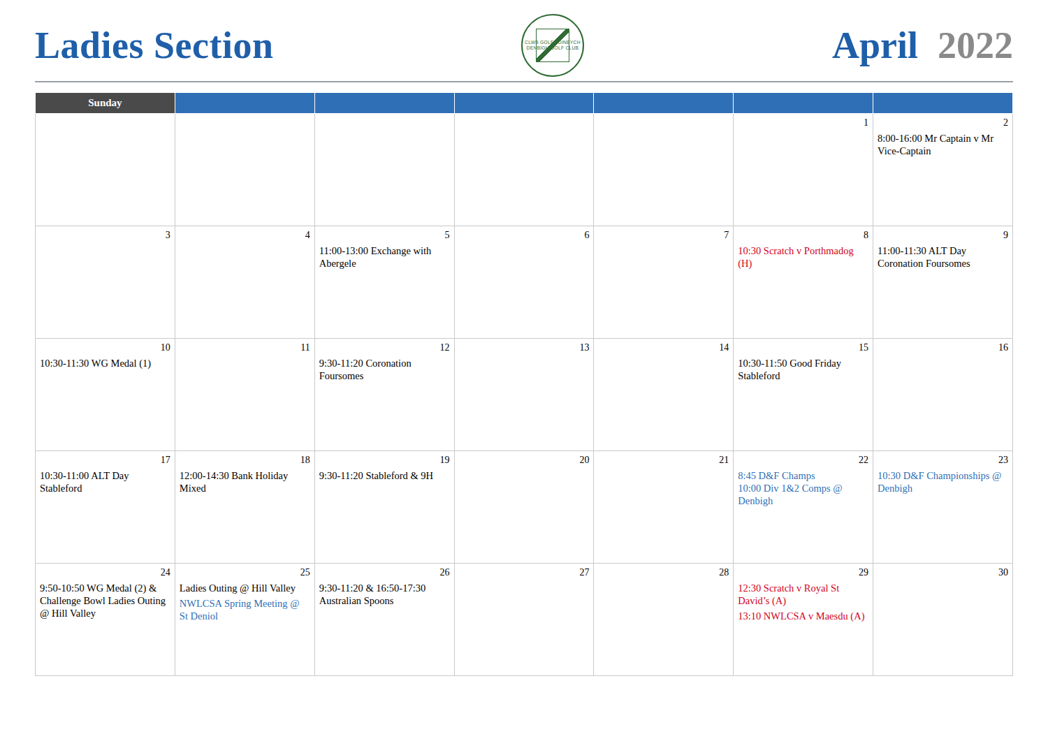Ladies Section
Clwb Golff Dinbych
Denbigh Golf Club
April
2022
| Sunday | Monday | Tuesday | Wednesday | Thursday | Friday | Saturday |
| --- | --- | --- | --- | --- | --- | --- |
| | | | | | 1 | 2 8:00-16:00 Mr Captain v Mr Vice-Captain |
| 3 | 4 | 5 11:00-13:00 Exchange with Abergele | 6 | 7 | 8 10:30 Scratch v Porthmadog (H) | 9 11:00-11:30 ALT Day Coronation Foursomes |
| 10 10:30-11:30 WG Medal (1) | 11 | 12 9:30-11:20 Coronation Foursomes | 13 | 14 | 15 10:30-11:50 Good Friday Stableford | 16 |
| 17 10:30-11:00 ALT Day Stableford | 18 12:00-14:30 Bank Holiday Mixed | 19 9:30-11:20 Stableford & 9H | 20 | 21 | 22 8:45 D&F Champs 10:00 Div 1&2 Comps @ Denbigh | 23 10:30 D&F Championships @ Denbigh |
| 24 9:50-10:50 WG Medal (2) & Challenge Bowl Ladies Outing @ Hill Valley | 25 Ladies Outing @ Hill Valley NWLCSA Spring Meeting @ St Deniol | 26 9:30-11:20 & 16:50-17:30 Australian Spoons | 27 | 28 | 29 12:30 Scratch v Royal St David’s (A) 13:10 NWLCSA v Maesdu (A) | 30 |